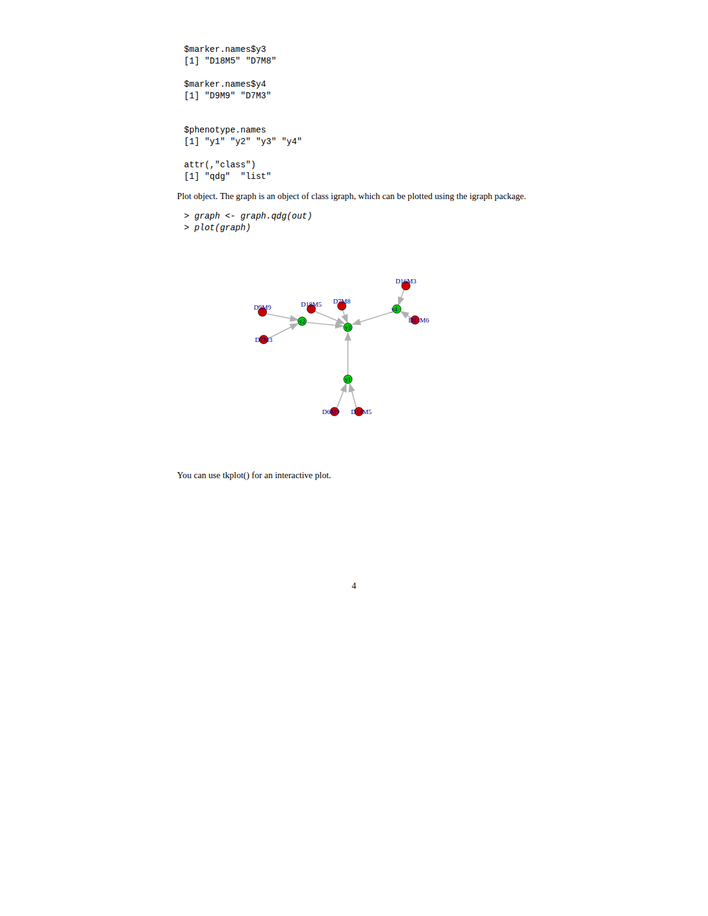$marker.names$y3
[1] "D18M5" "D7M8"

$marker.names$y4
[1] "D9M9" "D7M3"


$phenotype.names
[1] "y1" "y2" "y3" "y4"

attr(,"class")
[1] "qdg"  "list"
Plot object. The graph is an object of class igraph, which can be plotted using the igraph package.
> graph <- graph.qdg(out)
> plot(graph)
D9M9 D7M3 D18M5 D7M8 D16M3 D14M6 D6M9 D14M5 y2 y3 y4 y1
You can use tkplot() for an interactive plot.
4